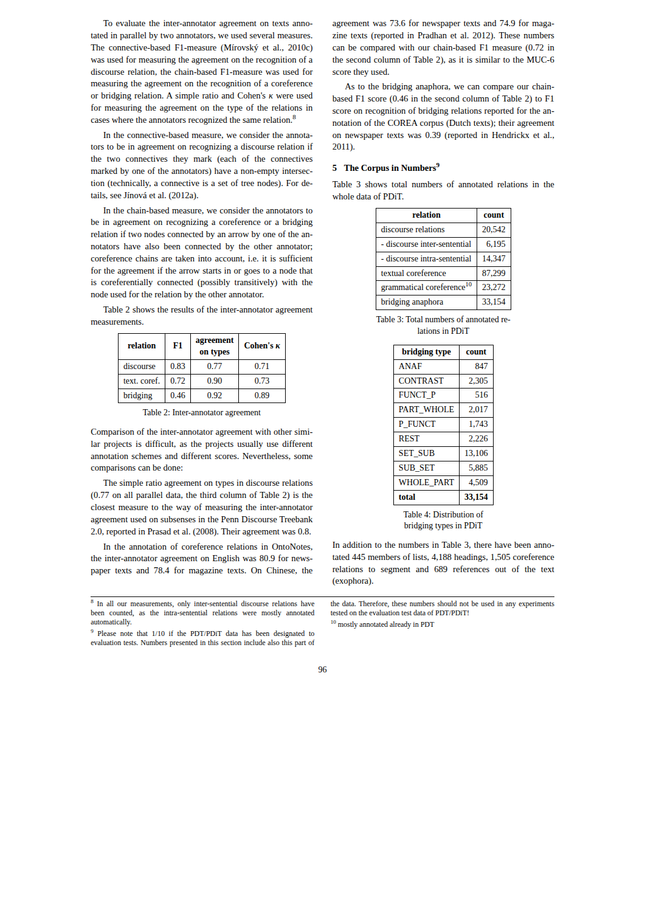To evaluate the inter-annotator agreement on texts annotated in parallel by two annotators, we used several measures. The connective-based F1-measure (Mírovský et al., 2010c) was used for measuring the agreement on the recognition of a discourse relation, the chain-based F1-measure was used for measuring the agreement on the recognition of a coreference or bridging relation. A simple ratio and Cohen's κ were used for measuring the agreement on the type of the relations in cases where the annotators recognized the same relation.8
In the connective-based measure, we consider the annotators to be in agreement on recognizing a discourse relation if the two connectives they mark (each of the connectives marked by one of the annotators) have a non-empty intersection (technically, a connective is a set of tree nodes). For details, see Jínová et al. (2012a).
In the chain-based measure, we consider the annotators to be in agreement on recognizing a coreference or a bridging relation if two nodes connected by an arrow by one of the annotators have also been connected by the other annotator; coreference chains are taken into account, i.e. it is sufficient for the agreement if the arrow starts in or goes to a node that is coreferentially connected (possibly transitively) with the node used for the relation by the other annotator.
Table 2 shows the results of the inter-annotator agreement measurements.
Table 2: Inter-annotator agreement
| relation | F1 | agreement on types | Cohen's κ |
| --- | --- | --- | --- |
| discourse | 0.83 | 0.77 | 0.71 |
| text. coref. | 0.72 | 0.90 | 0.73 |
| bridging | 0.46 | 0.92 | 0.89 |
Comparison of the inter-annotator agreement with other similar projects is difficult, as the projects usually use different annotation schemes and different scores. Nevertheless, some comparisons can be done:
The simple ratio agreement on types in discourse relations (0.77 on all parallel data, the third column of Table 2) is the closest measure to the way of measuring the inter-annotator agreement used on subsenses in the Penn Discourse Treebank 2.0, reported in Prasad et al. (2008). Their agreement was 0.8.
In the annotation of coreference relations in OntoNotes, the inter-annotator agreement on English was 80.9 for newspaper texts and 78.4 for magazine texts. On Chinese, the agreement was 73.6 for newspaper texts and 74.9 for magazine texts (reported in Pradhan et al. 2012). These numbers can be compared with our chain-based F1 measure (0.72 in the second column of Table 2), as it is similar to the MUC-6 score they used.
As to the bridging anaphora, we can compare our chain-based F1 score (0.46 in the second column of Table 2) to F1 score on recognition of bridging relations reported for the annotation of the COREA corpus (Dutch texts); their agreement on newspaper texts was 0.39 (reported in Hendrickx et al., 2011).
5 The Corpus in Numbers9
Table 3 shows total numbers of annotated relations in the whole data of PDiT.
Table 3: Total numbers of annotated relations in PDiT
| relation | count |
| --- | --- |
| discourse relations | 20,542 |
| - discourse inter-sentential | 6,195 |
| - discourse intra-sentential | 14,347 |
| textual coreference | 87,299 |
| grammatical coreference 10 | 23,272 |
| bridging anaphora | 33,154 |
Table 4: Distribution of bridging types in PDiT
| bridging type | count |
| --- | --- |
| ANAF | 847 |
| CONTRAST | 2,305 |
| FUNCT_P | 516 |
| PART_WHOLE | 2,017 |
| P_FUNCT | 1,743 |
| REST | 2,226 |
| SET_SUB | 13,106 |
| SUB_SET | 5,885 |
| WHOLE_PART | 4,509 |
| total | 33,154 |
In addition to the numbers in Table 3, there have been annotated 445 members of lists, 4,188 headings, 1,505 coreference relations to segment and 689 references out of the text (exophora).
8 In all our measurements, only inter-sentential discourse relations have been counted, as the intra-sentential relations were mostly annotated automatically.
9 Please note that 1/10 if the PDT/PDiT data has been designated to evaluation tests. Numbers presented in this section include also this part of the data. Therefore, these numbers should not be used in any experiments tested on the evaluation test data of PDT/PDiT!
10 mostly annotated already in PDT
96